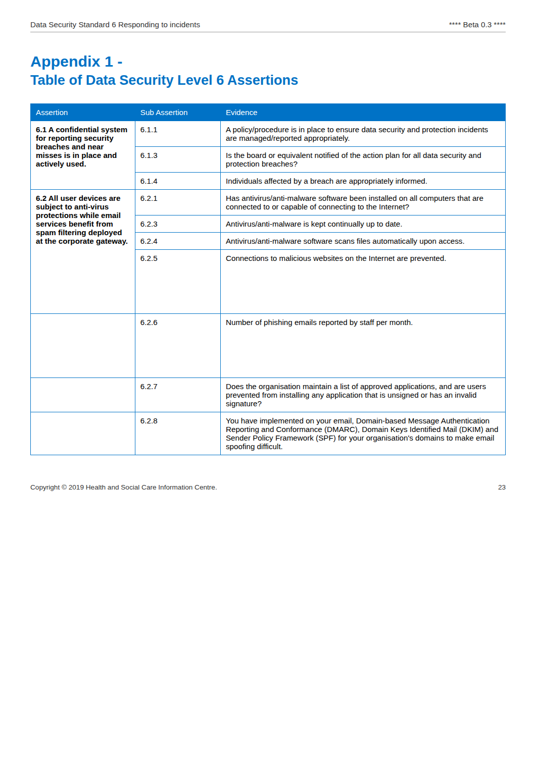Data Security Standard 6 Responding to incidents
**** Beta 0.3 ****
Appendix 1 -
Table of Data Security Level 6 Assertions
| Assertion | Sub Assertion | Evidence |
| --- | --- | --- |
| 6.1 A confidential system for reporting security breaches and near misses is in place and actively used. | 6.1.1 | A policy/procedure is in place to ensure data security and protection incidents are managed/reported appropriately. |
| 6.1.3 | Is the board or equivalent notified of the action plan for all data security and protection breaches? |
| 6.1.4 | Individuals affected by a breach are appropriately informed. |
| 6.2 All user devices are subject to anti-virus protections while email services benefit from spam filtering deployed at the corporate gateway. | 6.2.1 | Has antivirus/anti-malware software been installed on all computers that are connected to or capable of connecting to the Internet? |
| 6.2.3 | Antivirus/anti-malware is kept continually up to date. |
| 6.2.4 | Antivirus/anti-malware software scans files automatically upon access. |
| 6.2.5 | Connections to malicious websites on the Internet are prevented. |
| | 6.2.6 | Number of phishing emails reported by staff per month. |
| | 6.2.7 | Does the organisation maintain a list of approved applications, and are users prevented from installing any application that is unsigned or has an invalid signature? |
| | 6.2.8 | You have implemented on your email, Domain-based Message Authentication Reporting and Conformance (DMARC), Domain Keys Identified Mail (DKIM) and Sender Policy Framework (SPF) for your organisation's domains to make email spoofing difficult. |
Copyright © 2019 Health and Social Care Information Centre.
23